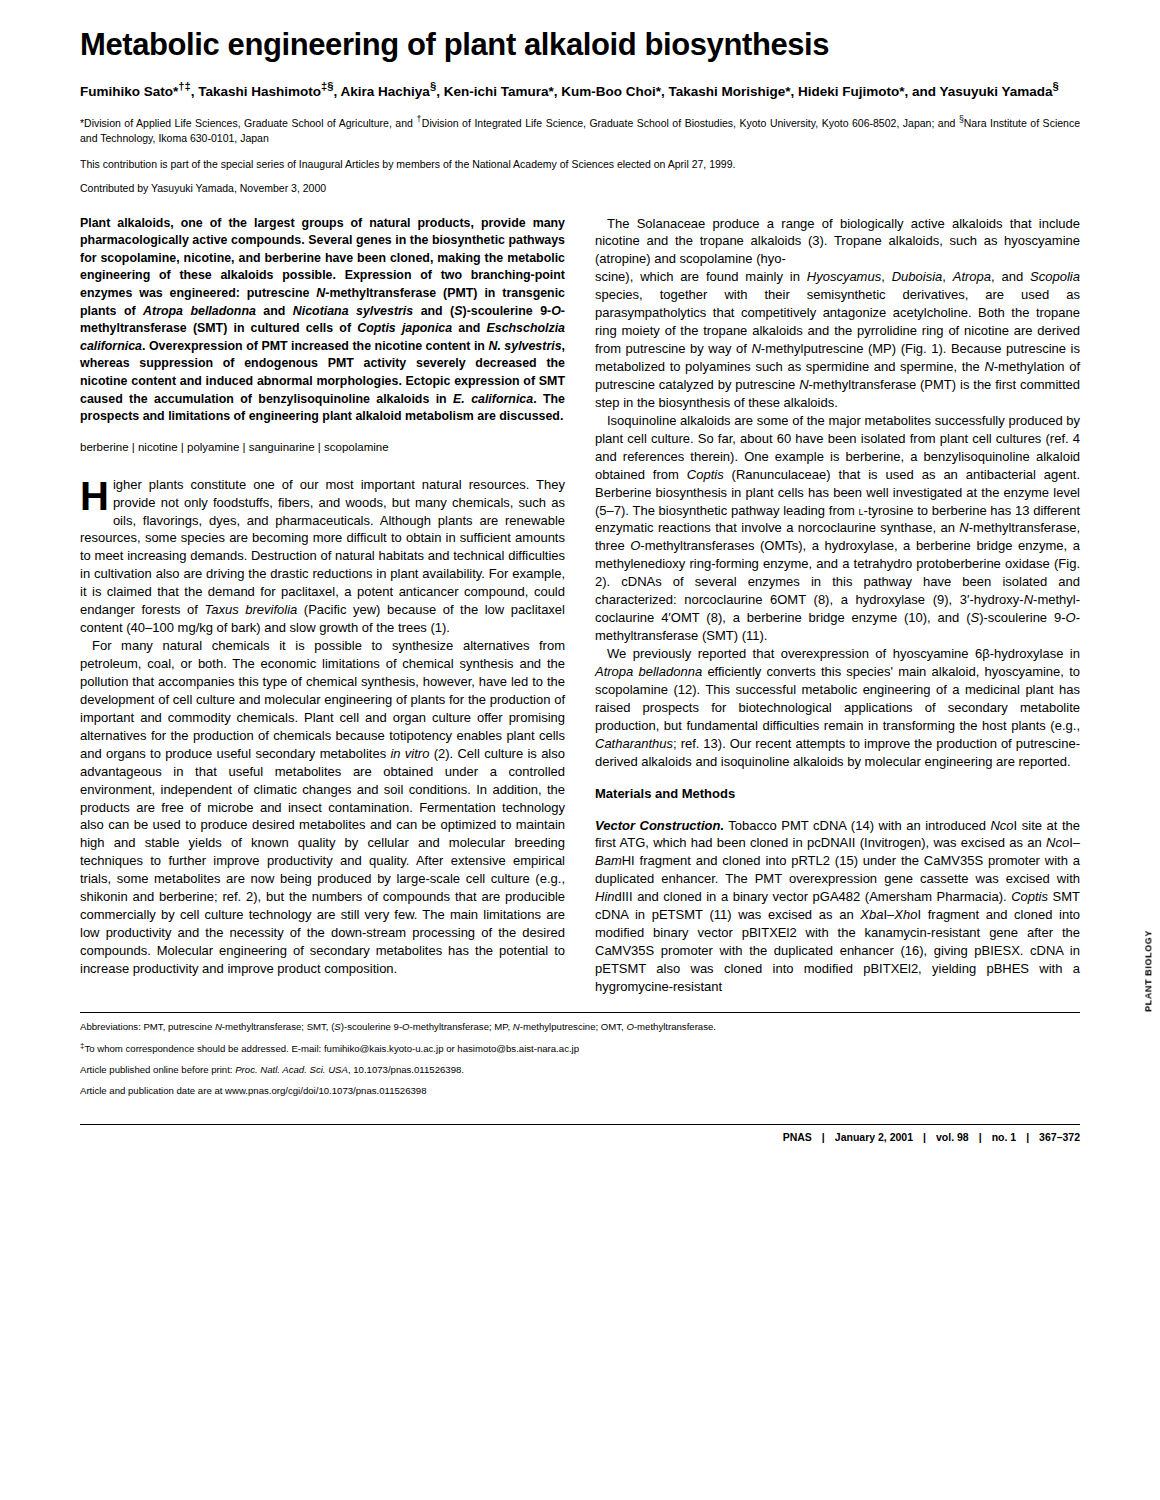Metabolic engineering of plant alkaloid biosynthesis
Fumihiko Sato*†‡, Takashi Hashimoto‡§, Akira Hachiya§, Ken-ichi Tamura*, Kum-Boo Choi*, Takashi Morishige*, Hideki Fujimoto*, and Yasuyuki Yamada§
*Division of Applied Life Sciences, Graduate School of Agriculture, and †Division of Integrated Life Science, Graduate School of Biostudies, Kyoto University, Kyoto 606-8502, Japan; and §Nara Institute of Science and Technology, Ikoma 630-0101, Japan
This contribution is part of the special series of Inaugural Articles by members of the National Academy of Sciences elected on April 27, 1999.
Contributed by Yasuyuki Yamada, November 3, 2000
Plant alkaloids, one of the largest groups of natural products, provide many pharmacologically active compounds. Several genes in the biosynthetic pathways for scopolamine, nicotine, and berberine have been cloned, making the metabolic engineering of these alkaloids possible. Expression of two branching-point enzymes was engineered: putrescine N-methyltransferase (PMT) in transgenic plants of Atropa belladonna and Nicotiana sylvestris and (S)-scoulerine 9-O-methyltransferase (SMT) in cultured cells of Coptis japonica and Eschscholzia californica. Overexpression of PMT increased the nicotine content in N. sylvestris, whereas suppression of endogenous PMT activity severely decreased the nicotine content and induced abnormal morphologies. Ectopic expression of SMT caused the accumulation of benzylisoquinoline alkaloids in E. californica. The prospects and limitations of engineering plant alkaloid metabolism are discussed.
berberine | nicotine | polyamine | sanguinarine | scopolamine
Higher plants constitute one of our most important natural resources. They provide not only foodstuffs, fibers, and woods, but many chemicals, such as oils, flavorings, dyes, and pharmaceuticals. Although plants are renewable resources, some species are becoming more difficult to obtain in sufficient amounts to meet increasing demands. Destruction of natural habitats and technical difficulties in cultivation also are driving the drastic reductions in plant availability. For example, it is claimed that the demand for paclitaxel, a potent anticancer compound, could endanger forests of Taxus brevifolia (Pacific yew) because of the low paclitaxel content (40–100 mg/kg of bark) and slow growth of the trees (1).
For many natural chemicals it is possible to synthesize alternatives from petroleum, coal, or both. The economic limitations of chemical synthesis and the pollution that accompanies this type of chemical synthesis, however, have led to the development of cell culture and molecular engineering of plants for the production of important and commodity chemicals. Plant cell and organ culture offer promising alternatives for the production of chemicals because totipotency enables plant cells and organs to produce useful secondary metabolites in vitro (2). Cell culture is also advantageous in that useful metabolites are obtained under a controlled environment, independent of climatic changes and soil conditions. In addition, the products are free of microbe and insect contamination. Fermentation technology also can be used to produce desired metabolites and can be optimized to maintain high and stable yields of known quality by cellular and molecular breeding techniques to further improve productivity and quality. After extensive empirical trials, some metabolites are now being produced by large-scale cell culture (e.g., shikonin and berberine; ref. 2), but the numbers of compounds that are producible commercially by cell culture technology are still very few. The main limitations are low productivity and the necessity of the down-stream processing of the desired compounds. Molecular engineering of secondary metabolites has the potential to increase productivity and improve product composition.
The Solanaceae produce a range of biologically active alkaloids that include nicotine and the tropane alkaloids (3). Tropane alkaloids, such as hyoscyamine (atropine) and scopolamine (hyo-
scine), which are found mainly in Hyoscyamus, Duboisia, Atropa, and Scopolia species, together with their semisynthetic derivatives, are used as parasympatholytics that competitively antagonize acetylcholine. Both the tropane ring moiety of the tropane alkaloids and the pyrrolidine ring of nicotine are derived from putrescine by way of N-methylputrescine (MP) (Fig. 1). Because putrescine is metabolized to polyamines such as spermidine and spermine, the N-methylation of putrescine catalyzed by putrescine N-methyltransferase (PMT) is the first committed step in the biosynthesis of these alkaloids.
Isoquinoline alkaloids are some of the major metabolites successfully produced by plant cell culture. So far, about 60 have been isolated from plant cell cultures (ref. 4 and references therein). One example is berberine, a benzylisoquinoline alkaloid obtained from Coptis (Ranunculaceae) that is used as an antibacterial agent. Berberine biosynthesis in plant cells has been well investigated at the enzyme level (5–7). The biosynthetic pathway leading from l-tyrosine to berberine has 13 different enzymatic reactions that involve a norcoclaurine synthase, an N-methyltransferase, three O-methyltransferases (OMTs), a hydroxylase, a berberine bridge enzyme, a methylenedioxy ring-forming enzyme, and a tetrahydro protoberberine oxidase (Fig. 2). cDNAs of several enzymes in this pathway have been isolated and characterized: norcoclaurine 6OMT (8), a hydroxylase (9), 3′-hydroxy-N-methyl-coclaurine 4′OMT (8), a berberine bridge enzyme (10), and (S)-scoulerine 9-O-methyltransferase (SMT) (11).
We previously reported that overexpression of hyoscyamine 6β-hydroxylase in Atropa belladonna efficiently converts this species' main alkaloid, hyoscyamine, to scopolamine (12). This successful metabolic engineering of a medicinal plant has raised prospects for biotechnological applications of secondary metabolite production, but fundamental difficulties remain in transforming the host plants (e.g., Catharanthus; ref. 13). Our recent attempts to improve the production of putrescine-derived alkaloids and isoquinoline alkaloids by molecular engineering are reported.
Materials and Methods
Vector Construction. Tobacco PMT cDNA (14) with an introduced Nco I site at the first ATG, which had been cloned in pcDNAII (Invitrogen), was excised as an Nco I–Bam HI fragment and cloned into pRTL2 (15) under the CaMV35S promoter with a duplicated enhancer. The PMT overexpression gene cassette was excised with HindIII and cloned in a binary vector pGA482 (Amersham Pharmacia). Coptis SMT cDNA in pETSMT (11) was excised as an Xba I–Xho I fragment and cloned into modified binary vector pBITXEl2 with the kanamycin-resistant gene after the CaMV35S promoter with the duplicated enhancer (16), giving pBIESX. cDNA in pETSMT also was cloned into modified pBITXEl2, yielding pBHES with a hygromycine-resistant
Abbreviations: PMT, putrescine N-methyltransferase; SMT, (S)-scoulerine 9-O-methyltransferase; MP, N-methylputrescine; OMT, O-methyltransferase.
‡To whom correspondence should be addressed. E-mail: fumihiko@kais.kyoto-u.ac.jp or hasimoto@bs.aist-nara.ac.jp
Article published online before print: Proc. Natl. Acad. Sci. USA, 10.1073/pnas.011526398.
Article and publication date are at www.pnas.org/cgi/doi/10.1073/pnas.011526398
PNAS|January 2, 2001|vol. 98|no. 1|367–372
PLANT BIOLOGY